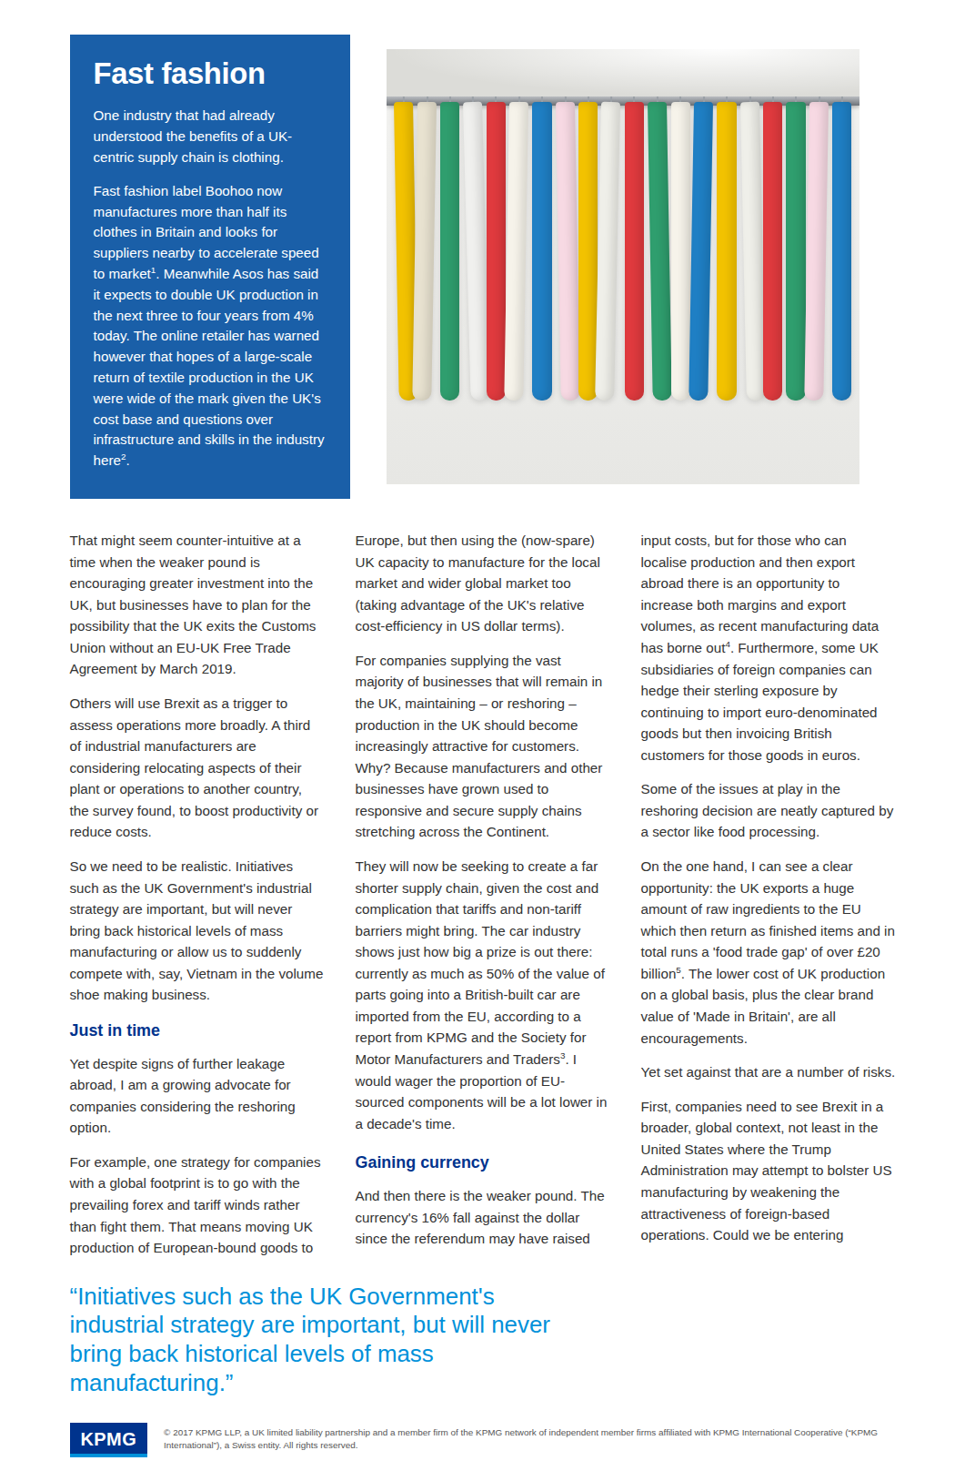Fast fashion
One industry that had already understood the benefits of a UK-centric supply chain is clothing.
Fast fashion label Boohoo now manufactures more than half its clothes in Britain and looks for suppliers nearby to accelerate speed to market1. Meanwhile Asos has said it expects to double UK production in the next three to four years from 4% today. The online retailer has warned however that hopes of a large-scale return of textile production in the UK were wide of the mark given the UK's cost base and questions over infrastructure and skills in the industry here2.
That might seem counter-intuitive at a time when the weaker pound is encouraging greater investment into the UK, but businesses have to plan for the possibility that the UK exits the Customs Union without an EU-UK Free Trade Agreement by March 2019.
Others will use Brexit as a trigger to assess operations more broadly. A third of industrial manufacturers are considering relocating aspects of their plant or operations to another country, the survey found, to boost productivity or reduce costs.
So we need to be realistic. Initiatives such as the UK Government's industrial strategy are important, but will never bring back historical levels of mass manufacturing or allow us to suddenly compete with, say, Vietnam in the volume shoe making business.
Just in time
Yet despite signs of further leakage abroad, I am a growing advocate for companies considering the reshoring option.
For example, one strategy for companies with a global footprint is to go with the prevailing forex and tariff winds rather than fight them. That means moving UK production of European-bound goods to Europe, but then using the (now-spare) UK capacity to manufacture for the local market and wider global market too (taking advantage of the UK's relative cost-efficiency in US dollar terms).
For companies supplying the vast majority of businesses that will remain in the UK, maintaining – or reshoring – production in the UK should become increasingly attractive for customers. Why? Because manufacturers and other businesses have grown used to responsive and secure supply chains stretching across the Continent.
They will now be seeking to create a far shorter supply chain, given the cost and complication that tariffs and non-tariff barriers might bring. The car industry shows just how big a prize is out there: currently as much as 50% of the value of parts going into a British-built car are imported from the EU, according to a report from KPMG and the Society for Motor Manufacturers and Traders3. I would wager the proportion of EU-sourced components will be a lot lower in a decade's time.
Gaining currency
And then there is the weaker pound. The currency's 16% fall against the dollar since the referendum may have raised input costs, but for those who can localise production and then export abroad there is an opportunity to increase both margins and export volumes, as recent manufacturing data has borne out4. Furthermore, some UK subsidiaries of foreign companies can hedge their sterling exposure by continuing to import euro-denominated goods but then invoicing British customers for those goods in euros.
Some of the issues at play in the reshoring decision are neatly captured by a sector like food processing.
On the one hand, I can see a clear opportunity: the UK exports a huge amount of raw ingredients to the EU which then return as finished items and in total runs a 'food trade gap' of over £20 billion5. The lower cost of UK production on a global basis, plus the clear brand value of 'Made in Britain', are all encouragements.
Yet set against that are a number of risks.
First, companies need to see Brexit in a broader, global context, not least in the United States where the Trump Administration may attempt to bolster US manufacturing by weakening the attractiveness of foreign-based operations. Could we be entering
“Initiatives such as the UK Government's industrial strategy are important, but will never bring back historical levels of mass manufacturing.”
KPMG
© 2017 KPMG LLP, a UK limited liability partnership and a member firm of the KPMG network of independent member firms affiliated with KPMG International Cooperative (“KPMG International”), a Swiss entity. All rights reserved.